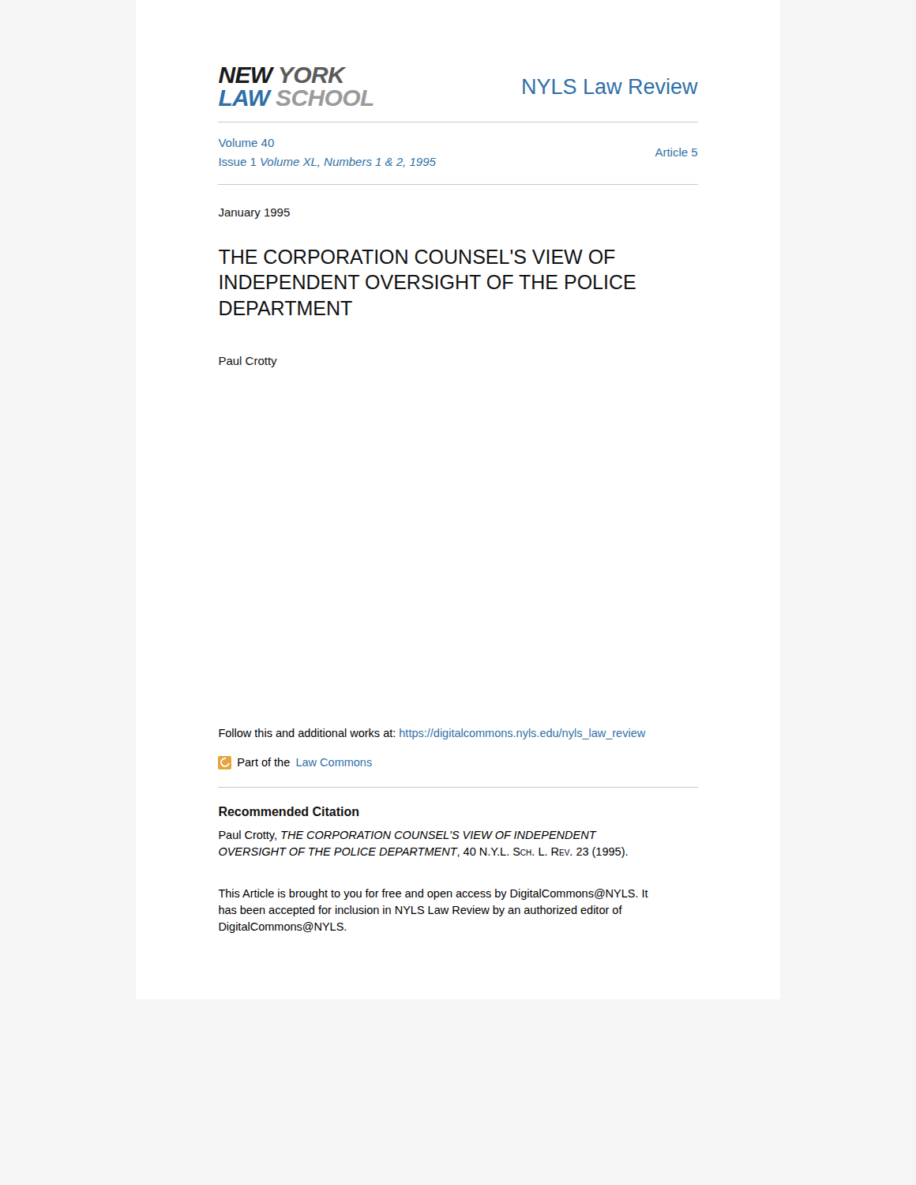New York Law School
NYLS Law Review
Volume 40
Issue 1 Volume XL, Numbers 1 & 2, 1995
Article 5
January 1995
THE CORPORATION COUNSEL'S VIEW OF INDEPENDENT OVERSIGHT OF THE POLICE DEPARTMENT
Paul Crotty
Follow this and additional works at: https://digitalcommons.nyls.edu/nyls_law_review
Part of the Law Commons
Recommended Citation
Paul Crotty, THE CORPORATION COUNSEL'S VIEW OF INDEPENDENT OVERSIGHT OF THE POLICE DEPARTMENT, 40 N.Y.L. Sch. L. Rev. 23 (1995).
This Article is brought to you for free and open access by DigitalCommons@NYLS. It has been accepted for inclusion in NYLS Law Review by an authorized editor of DigitalCommons@NYLS.